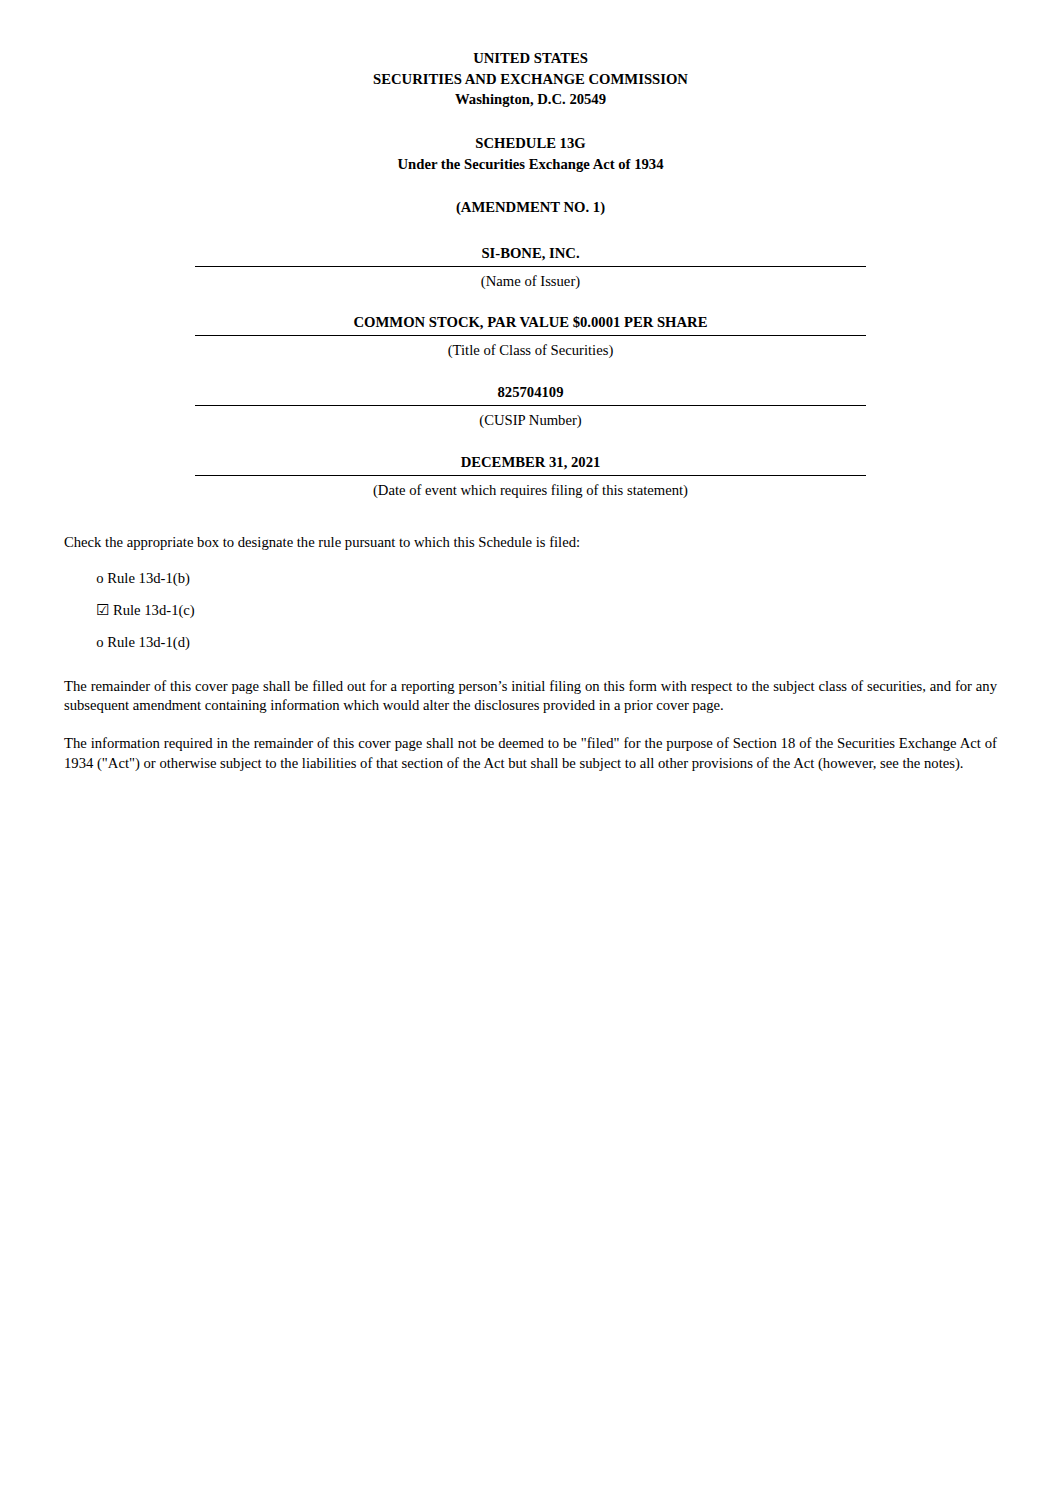UNITED STATES
SECURITIES AND EXCHANGE COMMISSION
Washington, D.C. 20549
SCHEDULE 13G
Under the Securities Exchange Act of 1934
(AMENDMENT NO. 1)
SI-BONE, INC.
(Name of Issuer)
COMMON STOCK, PAR VALUE $0.0001 PER SHARE
(Title of Class of Securities)
825704109
(CUSIP Number)
DECEMBER 31, 2021
(Date of event which requires filing of this statement)
Check the appropriate box to designate the rule pursuant to which this Schedule is filed:
o Rule 13d-1(b)
☑ Rule 13d-1(c)
o Rule 13d-1(d)
The remainder of this cover page shall be filled out for a reporting person’s initial filing on this form with respect to the subject class of securities, and for any subsequent amendment containing information which would alter the disclosures provided in a prior cover page.
The information required in the remainder of this cover page shall not be deemed to be "filed" for the purpose of Section 18 of the Securities Exchange Act of 1934 ("Act") or otherwise subject to the liabilities of that section of the Act but shall be subject to all other provisions of the Act (however, see the notes).